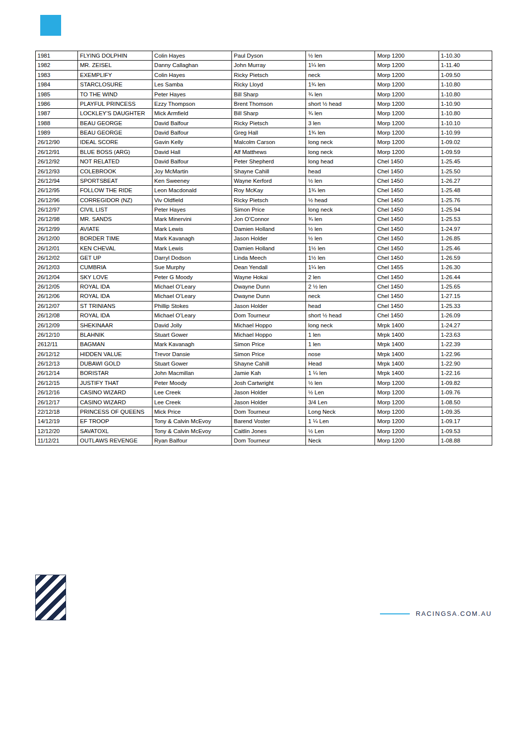| 1981 | FLYING DOLPHIN | Colin Hayes | Paul Dyson | ½ len | Morp 1200 | 1-10.30 |
| 1982 | MR. ZEISEL | Danny Callaghan | John Murray | 1¼ len | Morp 1200 | 1-11.40 |
| 1983 | EXEMPLIFY | Colin Hayes | Ricky Pietsch | neck | Morp 1200 | 1-09.50 |
| 1984 | STARCLOSURE | Les Samba | Ricky Lloyd | 1¾ len | Morp 1200 | 1-10.80 |
| 1985 | TO THE WIND | Peter Hayes | Bill Sharp | ¾ len | Morp 1200 | 1-10.80 |
| 1986 | PLAYFUL PRINCESS | Ezzy Thompson | Brent Thomson | short ½ head | Morp 1200 | 1-10.90 |
| 1987 | LOCKLEY’S DAUGHTER | Mick Armfield | Bill Sharp | ¾ len | Morp 1200 | 1-10.80 |
| 1988 | BEAU GEORGE | David Balfour | Ricky Pietsch | 3 len | Morp 1200 | 1-10.10 |
| 1989 | BEAU GEORGE | David Balfour | Greg Hall | 1¾ len | Morp 1200 | 1-10.99 |
| 26/12/90 | IDEAL SCORE | Gavin Kelly | Malcolm Carson | long neck | Morp 1200 | 1-09.02 |
| 26/12/91 | BLUE BOSS (ARG) | David Hall | Alf Matthews | long neck | Morp 1200 | 1-09.59 |
| 26/12/92 | NOT RELATED | David Balfour | Peter Shepherd | long head | Chel 1450 | 1-25.45 |
| 26/12/93 | COLEBROOK | Joy McMartin | Shayne Cahill | head | Chel 1450 | 1-25.50 |
| 26/12/94 | SPORTSBEAT | Ken Sweeney | Wayne Kerford | ½ len | Chel 1450 | 1-26.27 |
| 26/12/95 | FOLLOW THE RIDE | Leon Macdonald | Roy McKay | 1¾ len | Chel 1450 | 1-25.48 |
| 26/12/96 | CORREGIDOR (NZ) | Viv Oldfield | Ricky Pietsch | ½ head | Chel 1450 | 1-25.76 |
| 26/12/97 | CIVIL LIST | Peter Hayes | Simon Price | long neck | Chel 1450 | 1-25.94 |
| 26/12/98 | MR. SANDS | Mark Minervini | Jon O’Connor | ¾ len | Chel 1450 | 1-25.53 |
| 26/12/99 | AVIATE | Mark Lewis | Damien Holland | ½ len | Chel 1450 | 1-24.97 |
| 26/12/00 | BORDER TIME | Mark Kavanagh | Jason Holder | ½ len | Chel 1450 | 1-26.85 |
| 26/12/01 | KEN CHEVAL | Mark Lewis | Damien Holland | 1½ len | Chel 1450 | 1-25.46 |
| 26/12/02 | GET UP | Darryl Dodson | Linda Meech | 1½ len | Chel 1450 | 1-26.59 |
| 26/12/03 | CUMBRIA | Sue Murphy | Dean Yendall | 1¼ len | Chel 1455 | 1-26.30 |
| 26/12/04 | SKY LOVE | Peter G Moody | Wayne Hokai | 2 len | Chel 1450 | 1-26.44 |
| 26/12/05 | ROYAL IDA | Michael O’Leary | Dwayne Dunn | 2 ½ len | Chel 1450 | 1-25.65 |
| 26/12/06 | ROYAL IDA | Michael O’Leary | Dwayne Dunn | neck | Chel 1450 | 1-27.15 |
| 26/12/07 | ST TRINIANS | Phillip Stokes | Jason Holder | head | Chel 1450 | 1-25.33 |
| 26/12/08 | ROYAL IDA | Michael O’Leary | Dom Tourneur | short ½ head | Chel 1450 | 1-26.09 |
| 26/12/09 | SHEKINAAR | David Jolly | Michael Hoppo | long neck | Mrpk 1400 | 1-24.27 |
| 26/12/10 | BLAHNIK | Stuart Gower | Michael Hoppo | 1 len | Mrpk 1400 | 1-23.63 |
| 2612/11 | BAGMAN | Mark Kavanagh | Simon Price | 1 len | Mrpk 1400 | 1-22.39 |
| 26/12/12 | HIDDEN VALUE | Trevor Dansie | Simon Price | nose | Mrpk 1400 | 1-22.96 |
| 26/12/13 | DUBAWI GOLD | Stuart Gower | Shayne Cahill | Head | Mrpk 1400 | 1-22.90 |
| 26/12/14 | BORISTAR | John Macmillan | Jamie Kah | 1 ¼ len | Mrpk 1400 | 1-22.16 |
| 26/12/15 | JUSTIFY THAT | Peter Moody | Josh Cartwright | ½ len | Morp 1200 | 1-09.82 |
| 26/12/16 | CASINO WIZARD | Lee Creek | Jason Holder | ½ Len | Morp 1200 | 1-09.76 |
| 26/12/17 | CASINO WIZARD | Lee Creek | Jason Holder | 3/4 Len | Morp 1200 | 1-08.50 |
| 22/12/18 | PRINCESS OF QUEENS | Mick Price | Dom Tourneur | Long Neck | Morp 1200 | 1-09.35 |
| 14/12/19 | EF TROOP | Tony & Calvin McEvoy | Barend Voster | 1 ¼ Len | Morp 1200 | 1-09.17 |
| 12/12/20 | SAVATOXL | Tony & Calvin McEvoy | Caitlin Jones | ½ Len | Morp 1200 | 1-09.53 |
| 11/12/21 | OUTLAWS REVENGE | Ryan Balfour | Dom Tourneur | Neck | Morp 1200 | 1-08.88 |
RACINGSA.COM.AU